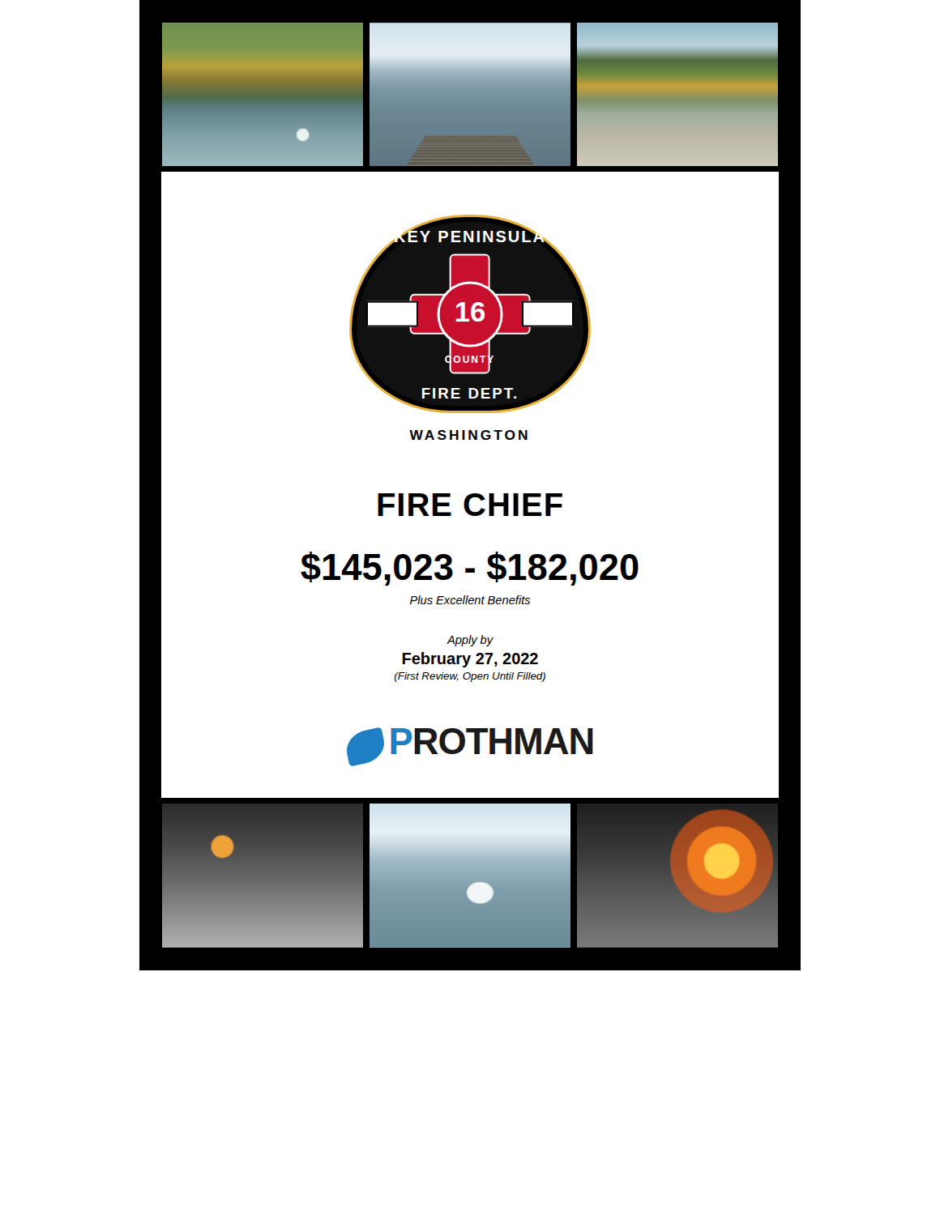KEY PENINSULA
PIERCE
16
COUNTY
FIRE DEPT.
WASHINGTON
FIRE CHIEF
$145,023 - $182,020
Plus Excellent Benefits
Apply by
February 27, 2022
(First Review, Open Until Filled)
PROTHMAN